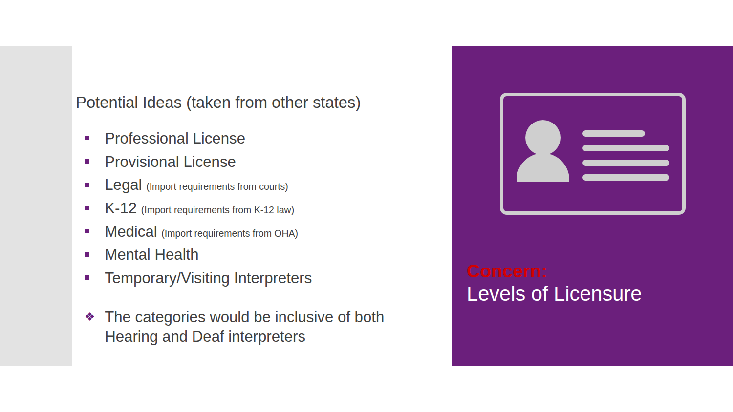Potential Ideas (taken from other states)
Professional License
Provisional License
Legal (Import requirements from courts)
K-12 (Import requirements from K-12 law)
Medical (Import requirements from OHA)
Mental Health
Temporary/Visiting Interpreters
The categories would be inclusive of both Hearing and Deaf interpreters
Concern:
Levels of Licensure